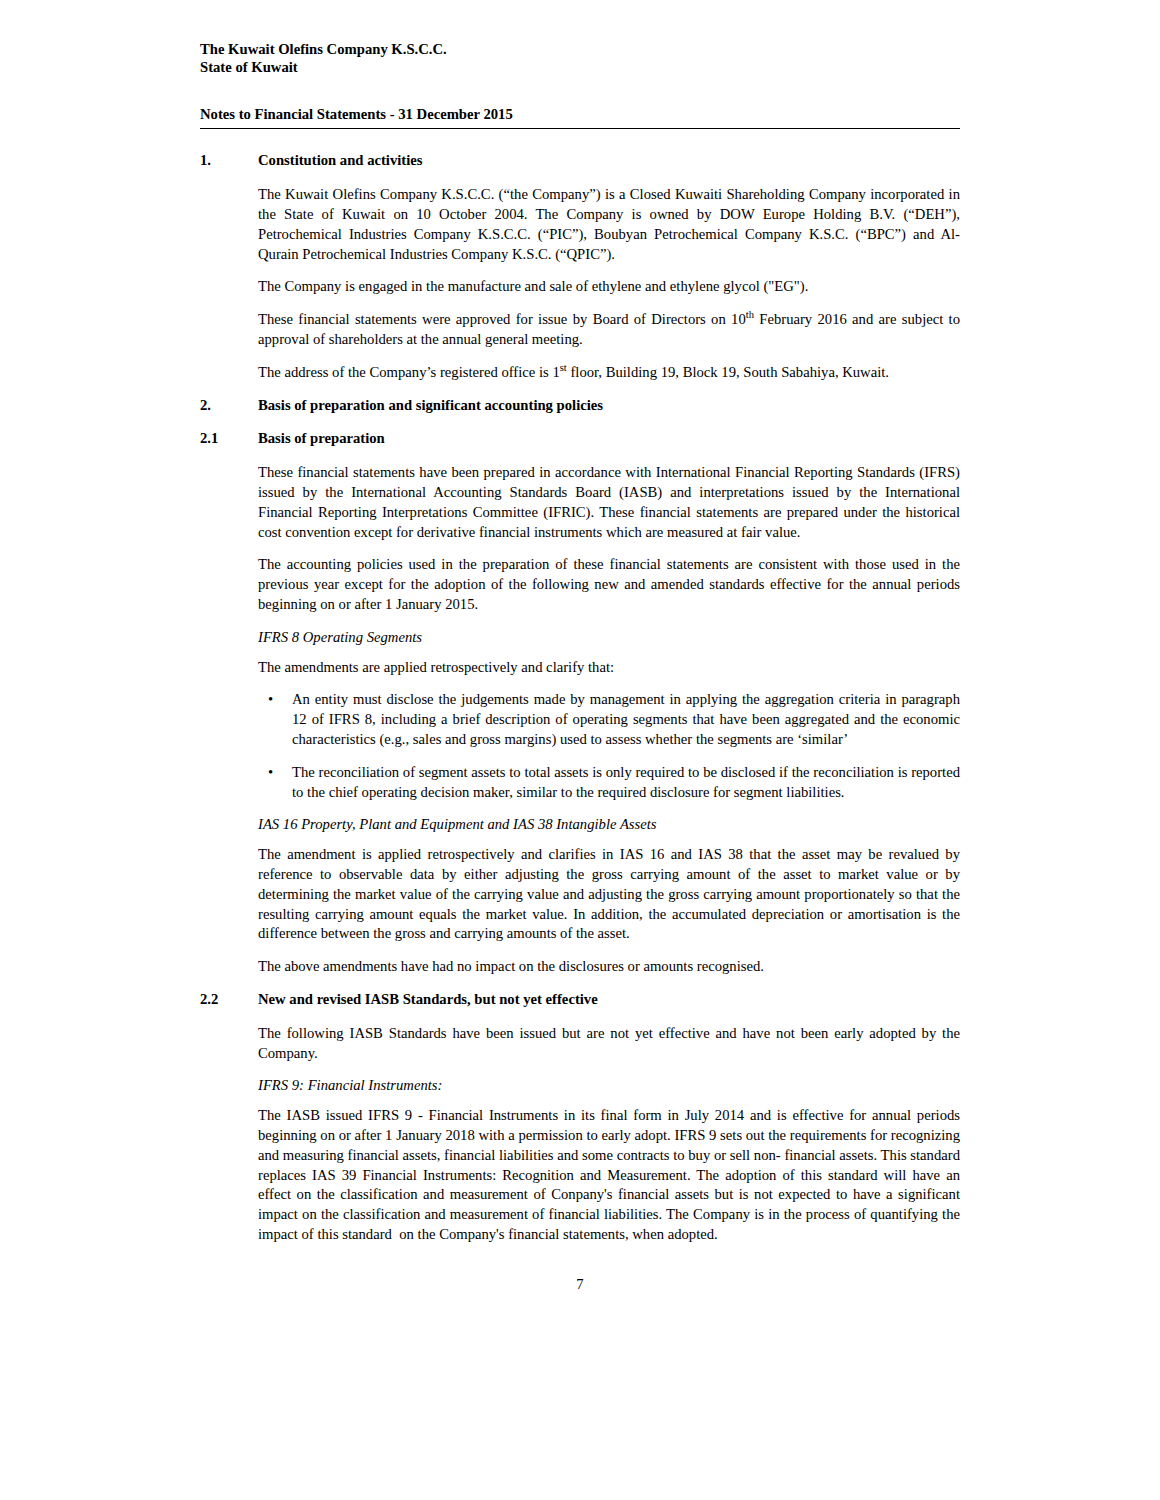The Kuwait Olefins Company K.S.C.C.
State of Kuwait
Notes to Financial Statements - 31 December 2015
1.
Constitution and activities
The Kuwait Olefins Company K.S.C.C. (“the Company”) is a Closed Kuwaiti Shareholding Company incorporated in the State of Kuwait on 10 October 2004. The Company is owned by DOW Europe Holding B.V. (“DEH”), Petrochemical Industries Company K.S.C.C. (“PIC”), Boubyan Petrochemical Company K.S.C. (“BPC”) and Al-Qurain Petrochemical Industries Company K.S.C. (“QPIC”).
The Company is engaged in the manufacture and sale of ethylene and ethylene glycol ("EG").
These financial statements were approved for issue by Board of Directors on 10th February 2016 and are subject to approval of shareholders at the annual general meeting.
The address of the Company’s registered office is 1st floor, Building 19, Block 19, South Sabahiya, Kuwait.
2.
Basis of preparation and significant accounting policies
2.1
Basis of preparation
These financial statements have been prepared in accordance with International Financial Reporting Standards (IFRS) issued by the International Accounting Standards Board (IASB) and interpretations issued by the International Financial Reporting Interpretations Committee (IFRIC). These financial statements are prepared under the historical cost convention except for derivative financial instruments which are measured at fair value.
The accounting policies used in the preparation of these financial statements are consistent with those used in the previous year except for the adoption of the following new and amended standards effective for the annual periods beginning on or after 1 January 2015.
IFRS 8 Operating Segments
The amendments are applied retrospectively and clarify that:
An entity must disclose the judgements made by management in applying the aggregation criteria in paragraph 12 of IFRS 8, including a brief description of operating segments that have been aggregated and the economic characteristics (e.g., sales and gross margins) used to assess whether the segments are ‘similar’
The reconciliation of segment assets to total assets is only required to be disclosed if the reconciliation is reported to the chief operating decision maker, similar to the required disclosure for segment liabilities.
IAS 16 Property, Plant and Equipment and IAS 38 Intangible Assets
The amendment is applied retrospectively and clarifies in IAS 16 and IAS 38 that the asset may be revalued by reference to observable data by either adjusting the gross carrying amount of the asset to market value or by determining the market value of the carrying value and adjusting the gross carrying amount proportionately so that the resulting carrying amount equals the market value. In addition, the accumulated depreciation or amortisation is the difference between the gross and carrying amounts of the asset.
The above amendments have had no impact on the disclosures or amounts recognised.
2.2
New and revised IASB Standards, but not yet effective
The following IASB Standards have been issued but are not yet effective and have not been early adopted by the Company.
IFRS 9: Financial Instruments:
The IASB issued IFRS 9 - Financial Instruments in its final form in July 2014 and is effective for annual periods beginning on or after 1 January 2018 with a permission to early adopt. IFRS 9 sets out the requirements for recognizing and measuring financial assets, financial liabilities and some contracts to buy or sell non- financial assets. This standard replaces IAS 39 Financial Instruments: Recognition and Measurement. The adoption of this standard will have an effect on the classification and measurement of Conpany's financial assets but is not expected to have a significant impact on the classification and measurement of financial liabilities. The Company is in the process of quantifying the impact of this standard on the Company's financial statements, when adopted.
7